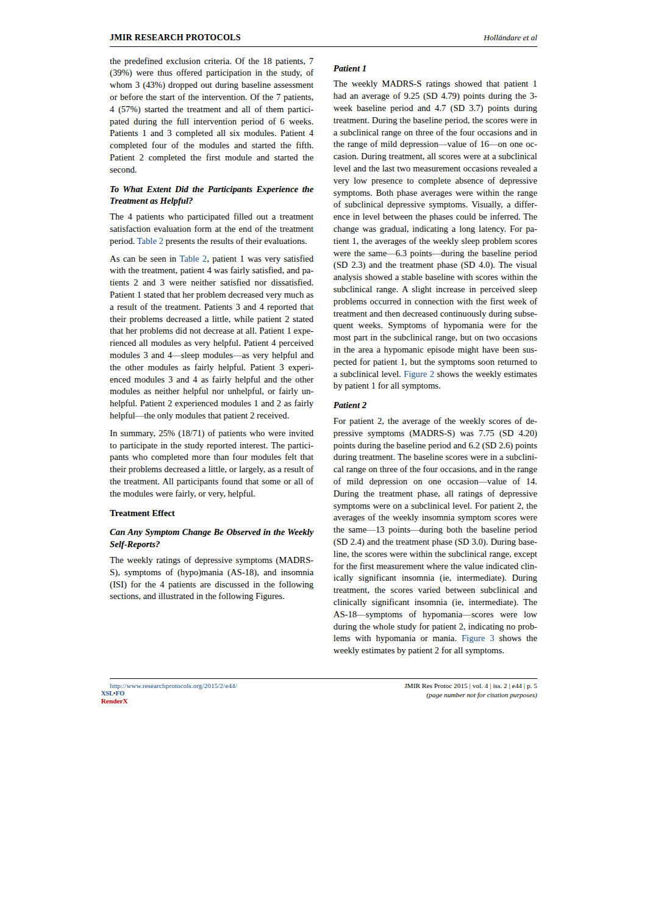JMIR RESEARCH PROTOCOLS
Holländare et al
the predefined exclusion criteria. Of the 18 patients, 7 (39%) were thus offered participation in the study, of whom 3 (43%) dropped out during baseline assessment or before the start of the intervention. Of the 7 patients, 4 (57%) started the treatment and all of them participated during the full intervention period of 6 weeks. Patients 1 and 3 completed all six modules. Patient 4 completed four of the modules and started the fifth. Patient 2 completed the first module and started the second.
To What Extent Did the Participants Experience the Treatment as Helpful?
The 4 patients who participated filled out a treatment satisfaction evaluation form at the end of the treatment period. Table 2 presents the results of their evaluations.
As can be seen in Table 2, patient 1 was very satisfied with the treatment, patient 4 was fairly satisfied, and patients 2 and 3 were neither satisfied nor dissatisfied. Patient 1 stated that her problem decreased very much as a result of the treatment. Patients 3 and 4 reported that their problems decreased a little, while patient 2 stated that her problems did not decrease at all. Patient 1 experienced all modules as very helpful. Patient 4 perceived modules 3 and 4—sleep modules—as very helpful and the other modules as fairly helpful. Patient 3 experienced modules 3 and 4 as fairly helpful and the other modules as neither helpful nor unhelpful, or fairly unhelpful. Patient 2 experienced modules 1 and 2 as fairly helpful—the only modules that patient 2 received.
In summary, 25% (18/71) of patients who were invited to participate in the study reported interest. The participants who completed more than four modules felt that their problems decreased a little, or largely, as a result of the treatment. All participants found that some or all of the modules were fairly, or very, helpful.
Treatment Effect
Can Any Symptom Change Be Observed in the Weekly Self-Reports?
The weekly ratings of depressive symptoms (MADRS-S), symptoms of (hypo)mania (AS-18), and insomnia (ISI) for the 4 patients are discussed in the following sections, and illustrated in the following Figures.
Patient 1
The weekly MADRS-S ratings showed that patient 1 had an average of 9.25 (SD 4.79) points during the 3-week baseline period and 4.7 (SD 3.7) points during treatment. During the baseline period, the scores were in a subclinical range on three of the four occasions and in the range of mild depression—value of 16—on one occasion. During treatment, all scores were at a subclinical level and the last two measurement occasions revealed a very low presence to complete absence of depressive symptoms. Both phase averages were within the range of subclinical depressive symptoms. Visually, a difference in level between the phases could be inferred. The change was gradual, indicating a long latency. For patient 1, the averages of the weekly sleep problem scores were the same—6.3 points—during the baseline period (SD 2.3) and the treatment phase (SD 4.0). The visual analysis showed a stable baseline with scores within the subclinical range. A slight increase in perceived sleep problems occurred in connection with the first week of treatment and then decreased continuously during subsequent weeks. Symptoms of hypomania were for the most part in the subclinical range, but on two occasions in the area a hypomanic episode might have been suspected for patient 1, but the symptoms soon returned to a subclinical level. Figure 2 shows the weekly estimates by patient 1 for all symptoms.
Patient 2
For patient 2, the average of the weekly scores of depressive symptoms (MADRS-S) was 7.75 (SD 4.20) points during the baseline period and 6.2 (SD 2.6) points during treatment. The baseline scores were in a subclinical range on three of the four occasions, and in the range of mild depression on one occasion—value of 14. During the treatment phase, all ratings of depressive symptoms were on a subclinical level. For patient 2, the averages of the weekly insomnia symptom scores were the same—13 points—during both the baseline period (SD 2.4) and the treatment phase (SD 3.0). During baseline, the scores were within the subclinical range, except for the first measurement where the value indicated clinically significant insomnia (ie, intermediate). During treatment, the scores varied between subclinical and clinically significant insomnia (ie, intermediate). The AS-18—symptoms of hypomania—scores were low during the whole study for patient 2, indicating no problems with hypomania or mania. Figure 3 shows the weekly estimates by patient 2 for all symptoms.
http://www.researchprotocols.org/2015/2/e44/
JMIR Res Protoc 2015 | vol. 4 | iss. 2 | e44 | p. 5
(page number not for citation purposes)
XSL•FO
RenderX